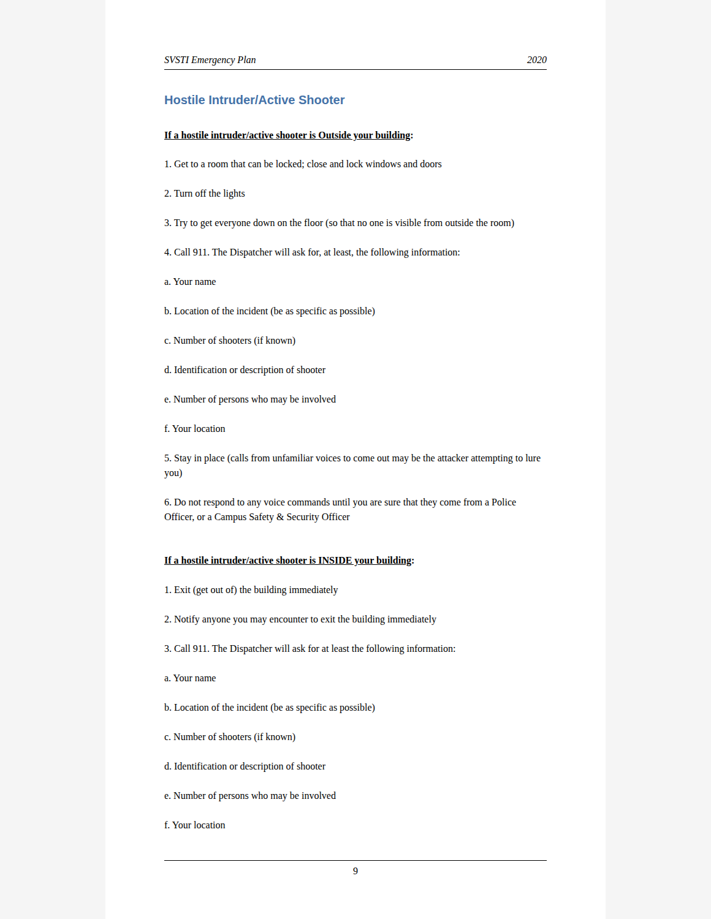SVSTI Emergency Plan 2020
Hostile Intruder/Active Shooter
If a hostile intruder/active shooter is Outside your building:
1. Get to a room that can be locked; close and lock windows and doors
2. Turn off the lights
3. Try to get everyone down on the floor (so that no one is visible from outside the room)
4. Call 911. The Dispatcher will ask for, at least, the following information:
a. Your name
b. Location of the incident (be as specific as possible)
c. Number of shooters (if known)
d. Identification or description of shooter
e. Number of persons who may be involved
f. Your location
5. Stay in place (calls from unfamiliar voices to come out may be the attacker attempting to lure you)
6. Do not respond to any voice commands until you are sure that they come from a Police Officer, or a Campus Safety & Security Officer
If a hostile intruder/active shooter is INSIDE your building:
1. Exit (get out of) the building immediately
2. Notify anyone you may encounter to exit the building immediately
3. Call 911. The Dispatcher will ask for at least the following information:
a. Your name
b. Location of the incident (be as specific as possible)
c. Number of shooters (if known)
d. Identification or description of shooter
e. Number of persons who may be involved
f. Your location
9